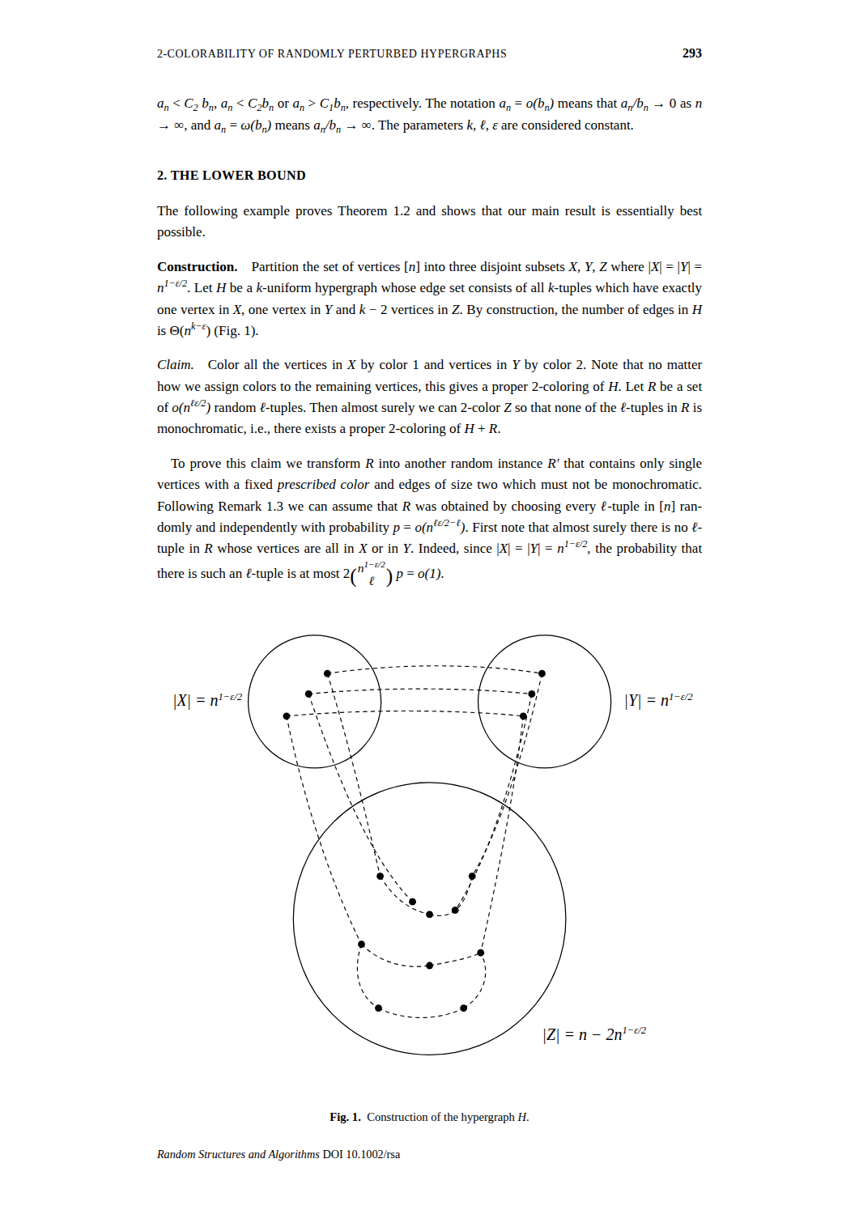2-Colorability of Randomly Perturbed Hypergraphs 293
an < C2 bn, an < C2bn or an > C1bn, respectively. The notation an = o(bn) means that an/bn → 0 as n → ∞, and an = ω(bn) means an/bn → ∞. The parameters k, ℓ, ε are considered constant.
2. The Lower Bound
The following example proves Theorem 1.2 and shows that our main result is essentially best possible.
Construction. Partition the set of vertices [n] into three disjoint subsets X, Y, Z where |X| = |Y| = n1−ε/2. Let H be a k-uniform hypergraph whose edge set consists of all k-tuples which have exactly one vertex in X, one vertex in Y and k − 2 vertices in Z. By construction, the number of edges in H is Θ(nk−ε) (Fig. 1).
Claim. Color all the vertices in X by color 1 and vertices in Y by color 2. Note that no matter how we assign colors to the remaining vertices, this gives a proper 2-coloring of H. Let R be a set of o(nℓε/2) random ℓ-tuples. Then almost surely we can 2-color Z so that none of the ℓ-tuples in R is monochromatic, i.e., there exists a proper 2-coloring of H + R.
 To prove this claim we transform R into another random instance R′ that contains only single vertices with a fixed prescribed color and edges of size two which must not be monochromatic. Following Remark 1.3 we can assume that R was obtained by choosing every ℓ-tuple in [n] randomly and independently with probability p = o(nℓε/2−ℓ). First note that almost surely there is no ℓ-tuple in R whose vertices are all in X or in Y. Indeed, since |X| = |Y| = n1−ε/2, the probability that there is such an ℓ-tuple is at most 2(n1−ε/2 ℓ) p = o(1).
|X| = n1−ε/2 |Y| = n1−ε/2 |Z| = n − 2n1−ε/2
Fig. 1. Construction of the hypergraph H.
Random Structures and Algorithms DOI 10.1002/rsa